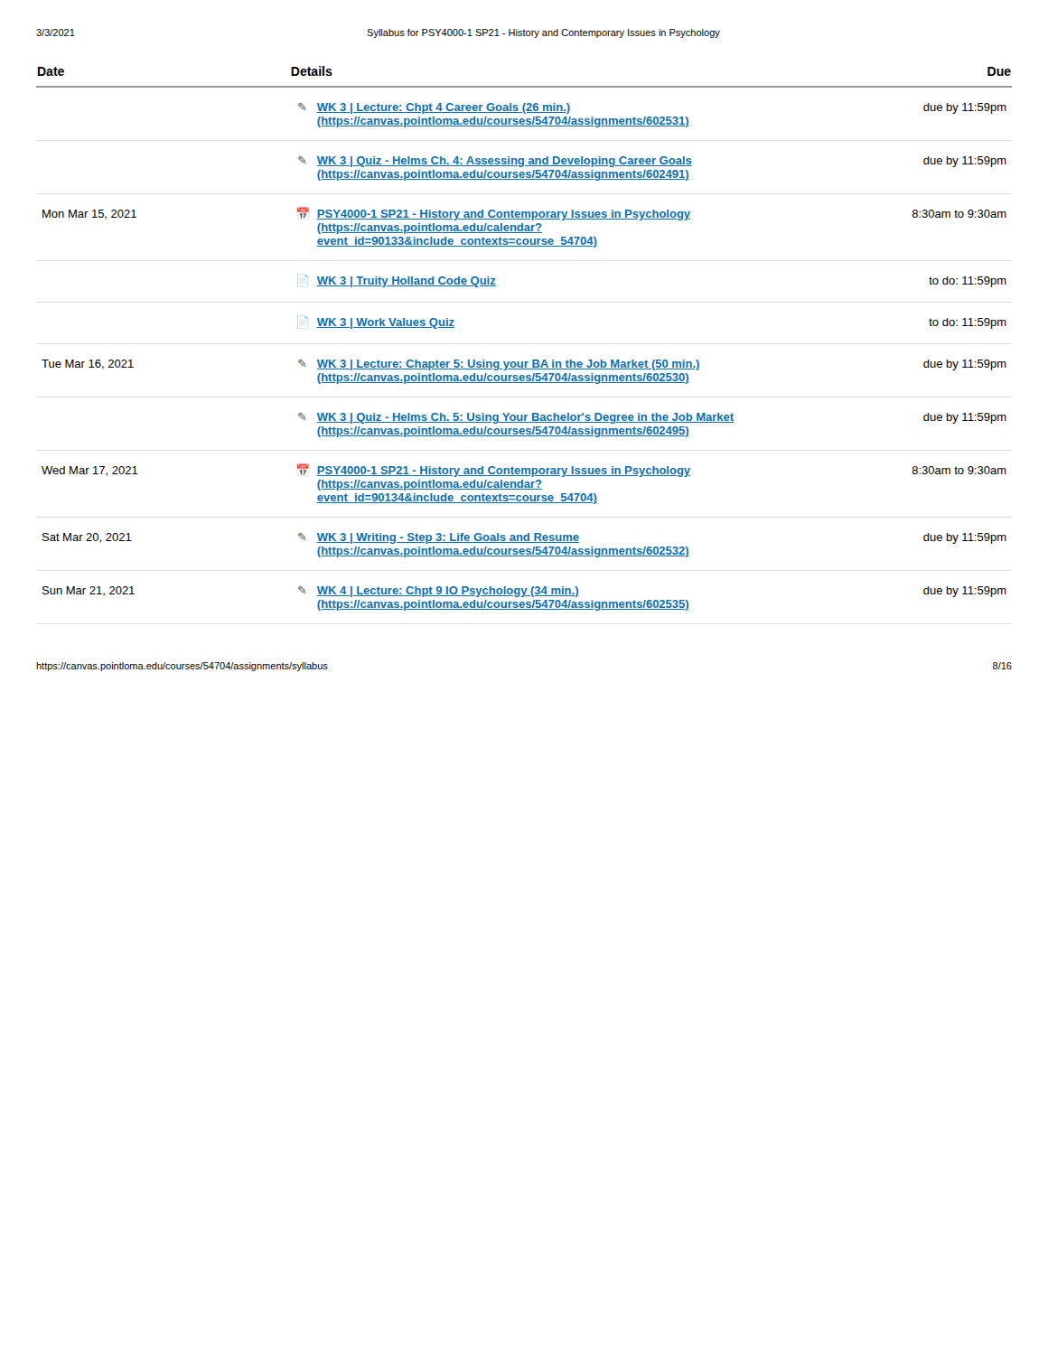3/3/2021
Syllabus for PSY4000-1 SP21 - History and Contemporary Issues in Psychology
| Date | Details | Due |
| --- | --- | --- |
| | ✎ WK 3 / Lecture: Chpt 4 Career Goals (26 min.) (https://canvas.pointloma.edu/courses/54704/assignments/602531) | due by 11:59pm |
| | ✎ WK 3 / Quiz - Helms Ch. 4: Assessing and Developing Career Goals (https://canvas.pointloma.edu/courses/54704/assignments/602491) | due by 11:59pm |
| Mon Mar 15, 2021 | 📅 PSY4000-1 SP21 - History and Contemporary Issues in Psychology (https://canvas.pointloma.edu/calendar?event_id=90133&include_contexts=course_54704) | 8:30am to 9:30am |
| | 📄 WK 3 / Truity Holland Code Quiz | to do: 11:59pm |
| | 📄 WK 3 / Work Values Quiz | to do: 11:59pm |
| Tue Mar 16, 2021 | ✎ WK 3 / Lecture: Chapter 5: Using your BA in the Job Market (50 min.) (https://canvas.pointloma.edu/courses/54704/assignments/602530) | due by 11:59pm |
| | ✎ WK 3 / Quiz - Helms Ch. 5: Using Your Bachelor's Degree in the Job Market (https://canvas.pointloma.edu/courses/54704/assignments/602495) | due by 11:59pm |
| Wed Mar 17, 2021 | 📅 PSY4000-1 SP21 - History and Contemporary Issues in Psychology (https://canvas.pointloma.edu/calendar?event_id=90134&include_contexts=course_54704) | 8:30am to 9:30am |
| Sat Mar 20, 2021 | ✎ WK 3 / Writing - Step 3: Life Goals and Resume (https://canvas.pointloma.edu/courses/54704/assignments/602532) | due by 11:59pm |
| Sun Mar 21, 2021 | ✎ WK 4 / Lecture: Chpt 9 IO Psychology (34 min.) (https://canvas.pointloma.edu/courses/54704/assignments/602535) | due by 11:59pm |
https://canvas.pointloma.edu/courses/54704/assignments/syllabus
8/16